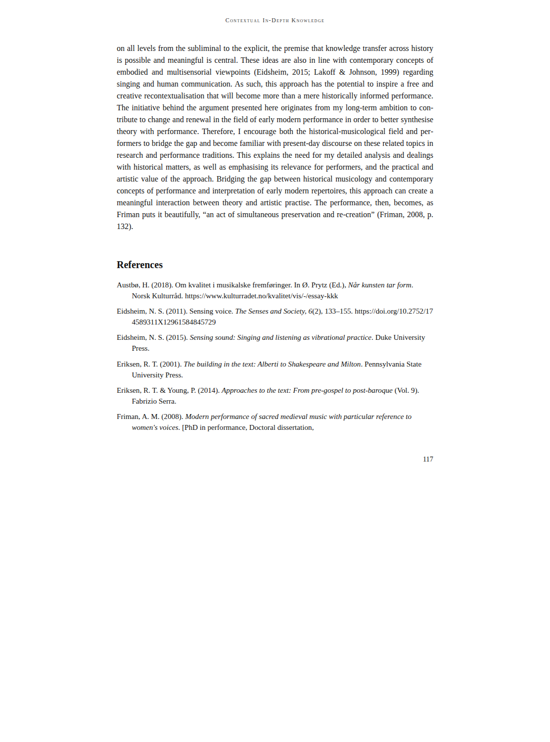Contextual In-Depth Knowledge
on all levels from the subliminal to the explicit, the premise that knowledge transfer across history is possible and meaningful is central. These ideas are also in line with contemporary concepts of embodied and multisensorial viewpoints (Eidsheim, 2015; Lakoff & Johnson, 1999) regarding singing and human communication. As such, this approach has the potential to inspire a free and creative recontextualisation that will become more than a mere historically informed performance. The initiative behind the argument presented here originates from my long-term ambition to contribute to change and renewal in the field of early modern performance in order to better synthesise theory with performance. Therefore, I encourage both the historical-musicological field and performers to bridge the gap and become familiar with present-day discourse on these related topics in research and performance traditions. This explains the need for my detailed analysis and dealings with historical matters, as well as emphasising its relevance for performers, and the practical and artistic value of the approach. Bridging the gap between historical musicology and contemporary concepts of performance and interpretation of early modern repertoires, this approach can create a meaningful interaction between theory and artistic practise. The performance, then, becomes, as Friman puts it beautifully, “an act of simultaneous preservation and re-creation” (Friman, 2008, p. 132).
References
Austbø, H. (2018). Om kvalitet i musikalske fremføringer. In Ø. Prytz (Ed.), Når kunsten tar form. Norsk Kulturråd. https://www.kulturradet.no/kvalitet/vis/-/essay-kkk
Eidsheim, N. S. (2011). Sensing voice. The Senses and Society, 6(2), 133–155. https://doi.org/10.2752/174589311X12961584845729
Eidsheim, N. S. (2015). Sensing sound: Singing and listening as vibrational practice. Duke University Press.
Eriksen, R. T. (2001). The building in the text: Alberti to Shakespeare and Milton. Pennsylvania State University Press.
Eriksen, R. T. & Young, P. (2014). Approaches to the text: From pre-gospel to post-baroque (Vol. 9). Fabrizio Serra.
Friman, A. M. (2008). Modern performance of sacred medieval music with particular reference to women's voices. [PhD in performance, Doctoral dissertation,
117